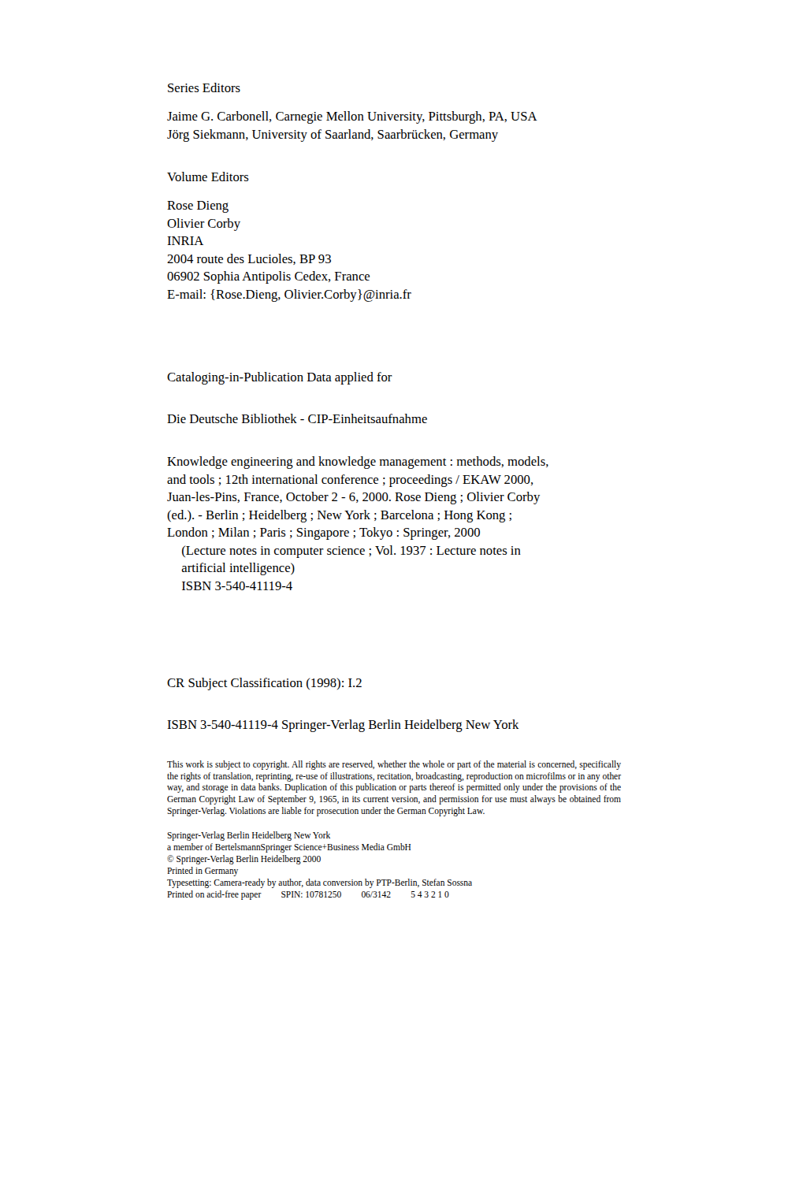Series Editors
Jaime G. Carbonell, Carnegie Mellon University, Pittsburgh, PA, USA
Jörg Siekmann, University of Saarland, Saarbrücken, Germany
Volume Editors
Rose Dieng
Olivier Corby
INRIA
2004 route des Lucioles, BP 93
06902 Sophia Antipolis Cedex, France
E-mail: {Rose.Dieng, Olivier.Corby}@inria.fr
Cataloging-in-Publication Data applied for
Die Deutsche Bibliothek - CIP-Einheitsaufnahme
Knowledge engineering and knowledge management : methods, models,
and tools ; 12th international conference ; proceedings / EKAW 2000,
Juan-les-Pins, France, October 2 - 6, 2000. Rose Dieng ; Olivier Corby
(ed.). - Berlin ; Heidelberg ; New York ; Barcelona ; Hong Kong ;
London ; Milan ; Paris ; Singapore ; Tokyo : Springer, 2000
(Lecture notes in computer science ; Vol. 1937 : Lecture notes in
artificial intelligence)
ISBN 3-540-41119-4
CR Subject Classification (1998): I.2
ISBN 3-540-41119-4 Springer-Verlag Berlin Heidelberg New York
This work is subject to copyright. All rights are reserved, whether the whole or part of the material is concerned, specifically the rights of translation, reprinting, re-use of illustrations, recitation, broadcasting, reproduction on microfilms or in any other way, and storage in data banks. Duplication of this publication or parts thereof is permitted only under the provisions of the German Copyright Law of September 9, 1965, in its current version, and permission for use must always be obtained from Springer-Verlag. Violations are liable for prosecution under the German Copyright Law.
Springer-Verlag Berlin Heidelberg New York
a member of BertelsmannSpringer Science+Business Media GmbH
© Springer-Verlag Berlin Heidelberg 2000
Printed in Germany
Typesetting: Camera-ready by author, data conversion by PTP-Berlin, Stefan Sossna
Printed on acid-free paper SPIN: 10781250 06/3142 5 4 3 2 1 0